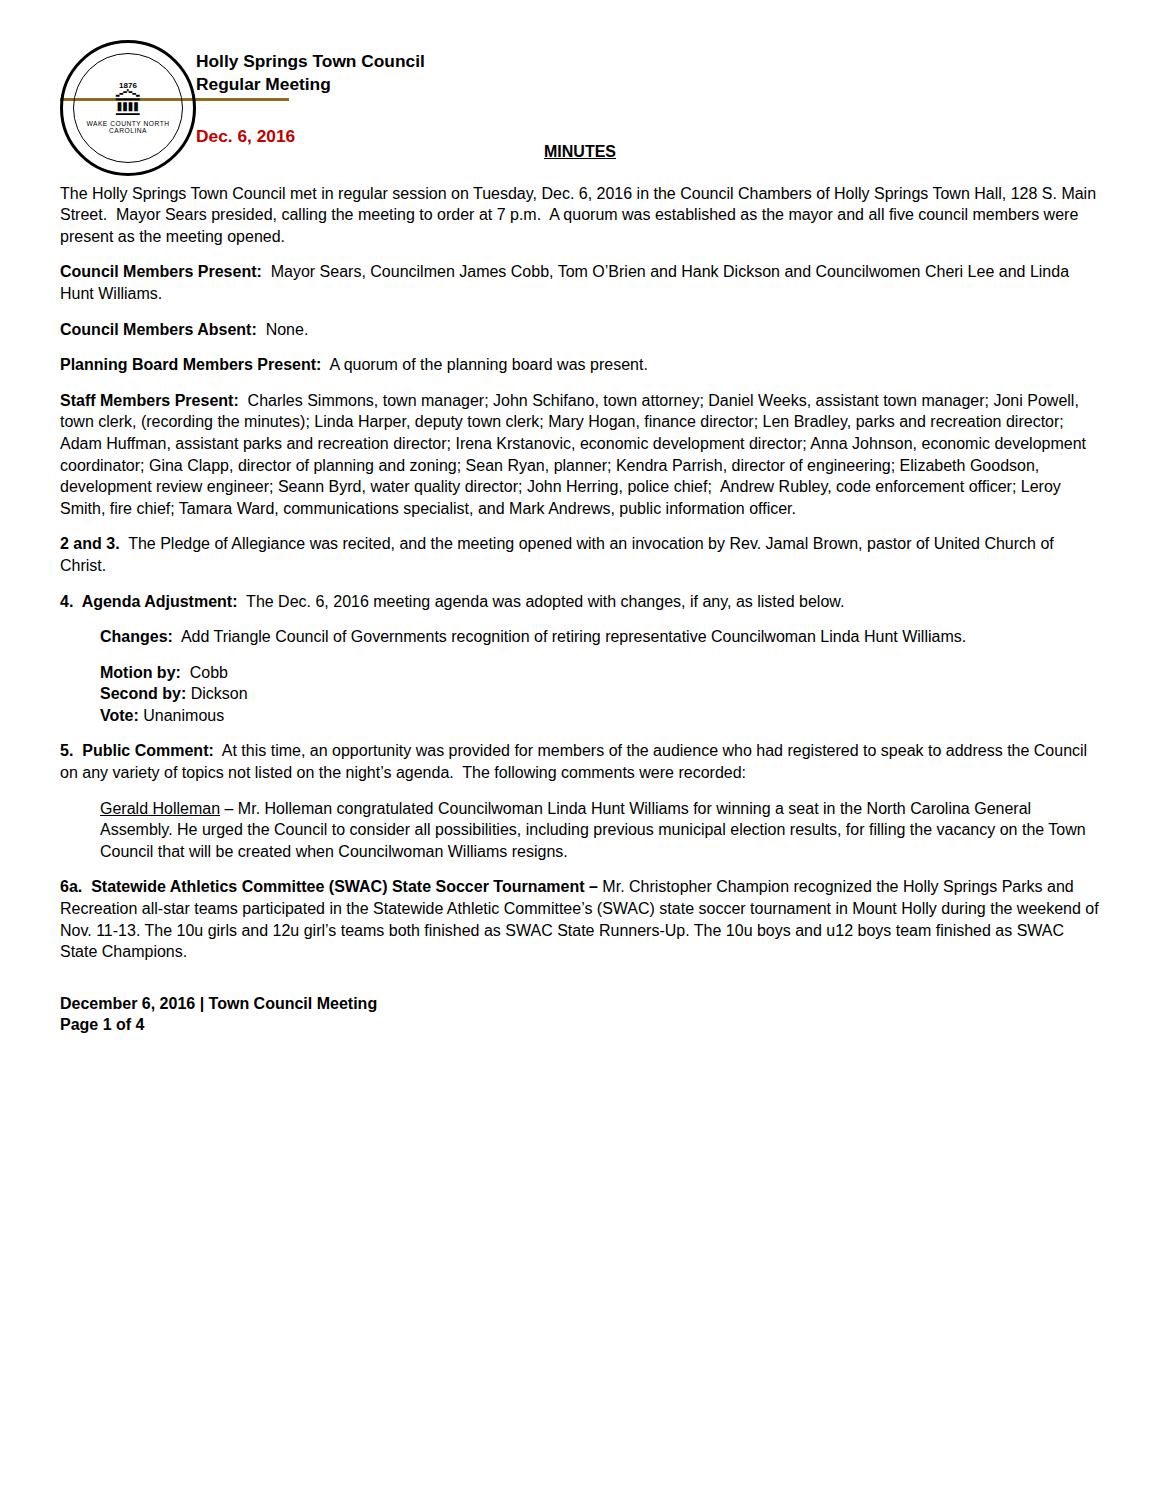1876
🏛
WAKE COUNTY NORTH CAROLINA
Holly Springs Town Council
Regular Meeting
Dec. 6, 2016
MINUTES
The Holly Springs Town Council met in regular session on Tuesday, Dec. 6, 2016 in the Council Chambers of Holly Springs Town Hall, 128 S. Main Street. Mayor Sears presided, calling the meeting to order at 7 p.m. A quorum was established as the mayor and all five council members were present as the meeting opened.
Council Members Present: Mayor Sears, Councilmen James Cobb, Tom O’Brien and Hank Dickson and Councilwomen Cheri Lee and Linda Hunt Williams.
Council Members Absent: None.
Planning Board Members Present: A quorum of the planning board was present.
Staff Members Present: Charles Simmons, town manager; John Schifano, town attorney; Daniel Weeks, assistant town manager; Joni Powell, town clerk, (recording the minutes); Linda Harper, deputy town clerk; Mary Hogan, finance director; Len Bradley, parks and recreation director; Adam Huffman, assistant parks and recreation director; Irena Krstanovic, economic development director; Anna Johnson, economic development coordinator; Gina Clapp, director of planning and zoning; Sean Ryan, planner; Kendra Parrish, director of engineering; Elizabeth Goodson, development review engineer; Seann Byrd, water quality director; John Herring, police chief; Andrew Rubley, code enforcement officer; Leroy Smith, fire chief; Tamara Ward, communications specialist, and Mark Andrews, public information officer.
2 and 3. The Pledge of Allegiance was recited, and the meeting opened with an invocation by Rev. Jamal Brown, pastor of United Church of Christ.
4. Agenda Adjustment: The Dec. 6, 2016 meeting agenda was adopted with changes, if any, as listed below.
Changes: Add Triangle Council of Governments recognition of retiring representative Councilwoman Linda Hunt Williams.
Motion by: Cobb
Second by: Dickson
Vote: Unanimous
5. Public Comment: At this time, an opportunity was provided for members of the audience who had registered to speak to address the Council on any variety of topics not listed on the night’s agenda. The following comments were recorded:
Gerald Holleman – Mr. Holleman congratulated Councilwoman Linda Hunt Williams for winning a seat in the North Carolina General Assembly. He urged the Council to consider all possibilities, including previous municipal election results, for filling the vacancy on the Town Council that will be created when Councilwoman Williams resigns.
6a. Statewide Athletics Committee (SWAC) State Soccer Tournament – Mr. Christopher Champion recognized the Holly Springs Parks and Recreation all-star teams participated in the Statewide Athletic Committee’s (SWAC) state soccer tournament in Mount Holly during the weekend of Nov. 11-13. The 10u girls and 12u girl’s teams both finished as SWAC State Runners-Up. The 10u boys and u12 boys team finished as SWAC State Champions.
December 6, 2016 | Town Council Meeting
Page 1 of 4